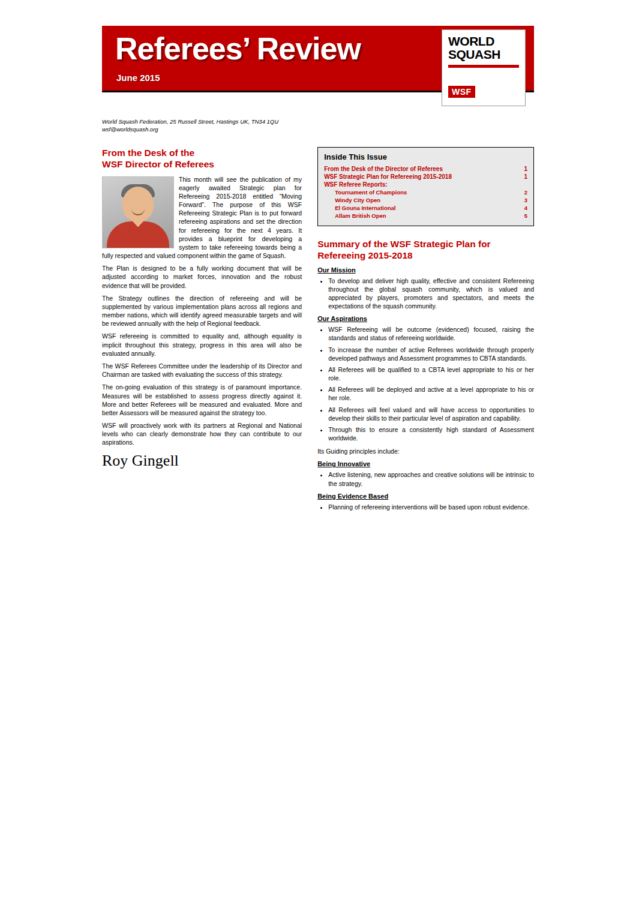Referees’ Review
June 2015
WORLD
SQUASH
WSF
World Squash Federation, 25 Russell Street, Hastings UK, TN34 1QU
wsf@worldsquash.org
From the Desk of the
WSF Director of Referees
This month will see the publication of my eagerly awaited Strategic plan for Refereeing 2015-2018 entitled “Moving Forward”. The purpose of this WSF Refereeing Strategic Plan is to put forward refereeing aspirations and set the direction for refereeing for the next 4 years. It provides a blueprint for developing a system to take refereeing towards being a fully respected and valued component within the game of Squash.
The Plan is designed to be a fully working document that will be adjusted according to market forces, innovation and the robust evidence that will be provided.
The Strategy outlines the direction of refereeing and will be supplemented by various implementation plans across all regions and member nations, which will identify agreed measurable targets and will be reviewed annually with the help of Regional feedback.
WSF refereeing is committed to equality and, although equality is implicit throughout this strategy, progress in this area will also be evaluated annually.
The WSF Referees Committee under the leadership of its Director and Chairman are tasked with evaluating the success of this strategy.
The on-going evaluation of this strategy is of paramount importance. Measures will be established to assess progress directly against it. More and better Referees will be measured and evaluated. More and better Assessors will be measured against the strategy too.
WSF will proactively work with its partners at Regional and National levels who can clearly demonstrate how they can contribute to our aspirations.
Roy Gingell
Inside This Issue
| From the Desk of the Director of Referees | 1 |
| WSF Strategic Plan for Refereeing 2015-2018 | 1 |
| WSF Referee Reports: | |
| Tournament of Champions | 2 |
| Windy City Open | 3 |
| El Gouna International | 4 |
| Allam British Open | 5 |
Summary of the WSF Strategic Plan for Refereeing 2015-2018
Our Mission
To develop and deliver high quality, effective and consistent Refereeing throughout the global squash community, which is valued and appreciated by players, promoters and spectators, and meets the expectations of the squash community.
Our Aspirations
WSF Refereeing will be outcome (evidenced) focused, raising the standards and status of refereeing worldwide.
To increase the number of active Referees worldwide through properly developed pathways and Assessment programmes to CBTA standards.
All Referees will be qualified to a CBTA level appropriate to his or her role.
All Referees will be deployed and active at a level appropriate to his or her role.
All Referees will feel valued and will have access to opportunities to develop their skills to their particular level of aspiration and capability.
Through this to ensure a consistently high standard of Assessment worldwide.
Its Guiding principles include:
Being Innovative
Active listening, new approaches and creative solutions will be intrinsic to the strategy.
Being Evidence Based
Planning of refereeing interventions will be based upon robust evidence.